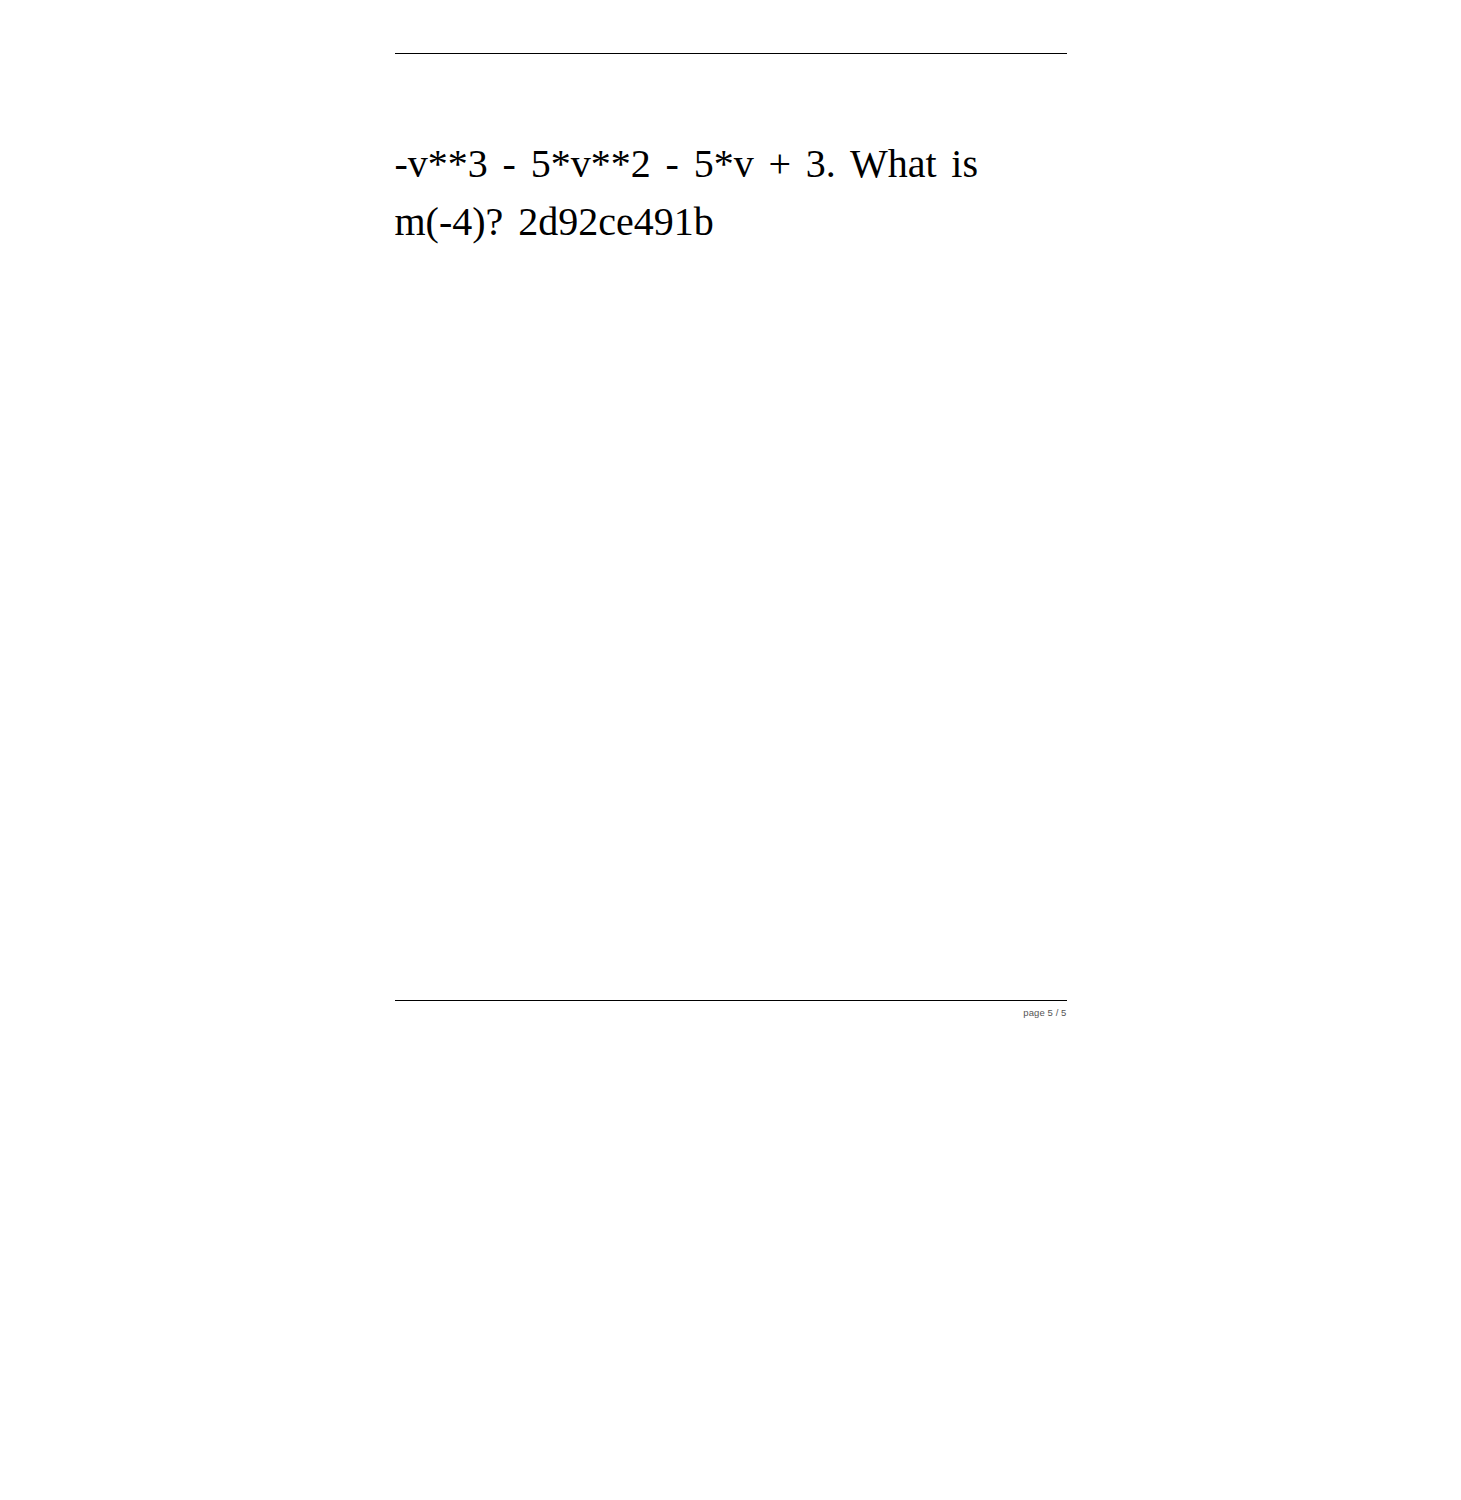-v**3 - 5*v**2 - 5*v + 3. What is m(-4)? 2d92ce491b
page 5 / 5